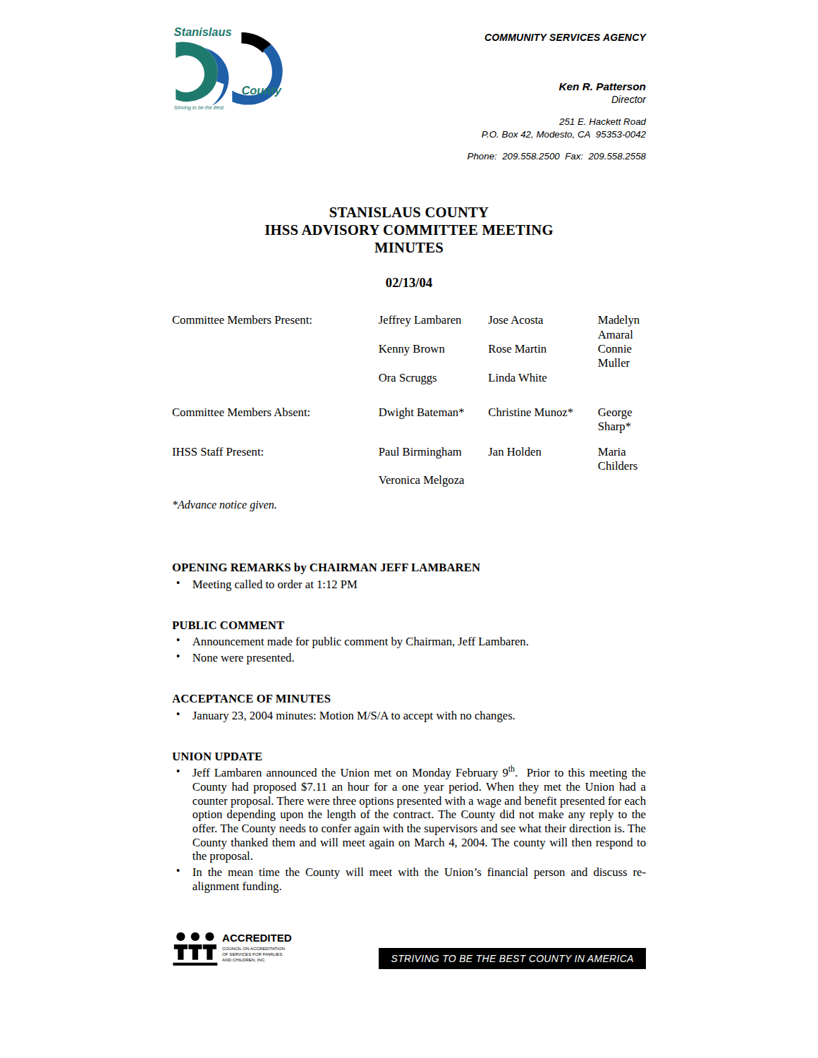Stanislaus County Striving to be the Best
COMMUNITY SERVICES AGENCY
Ken R. Patterson
Director
251 E. Hackett Road
P.O. Box 42, Modesto, CA 95353-0042
Phone: 209.558.2500 Fax: 209.558.2558
STANISLAUS COUNTY
IHSS ADVISORY COMMITTEE MEETING
MINUTES
02/13/04
| Committee Members Present: | Jeffrey Lambaren | Jose Acosta | Madelyn Amaral |
| | Kenny Brown | Rose Martin | Connie Muller |
| | Ora Scruggs | Linda White | |
| Committee Members Absent: | Dwight Bateman* | Christine Munoz* | George Sharp* |
| IHSS Staff Present: | Paul Birmingham | Jan Holden | Maria Childers |
| | Veronica Melgoza | | |
*Advance notice given.
OPENING REMARKS by CHAIRMAN JEFF LAMBAREN
Meeting called to order at 1:12 PM
PUBLIC COMMENT
Announcement made for public comment by Chairman, Jeff Lambaren.
None were presented.
ACCEPTANCE OF MINUTES
January 23, 2004 minutes: Motion M/S/A to accept with no changes.
UNION UPDATE
Jeff Lambaren announced the Union met on Monday February 9th. Prior to this meeting the County had proposed $7.11 an hour for a one year period. When they met the Union had a counter proposal. There were three options presented with a wage and benefit presented for each option depending upon the length of the contract. The County did not make any reply to the offer. The County needs to confer again with the supervisors and see what their direction is. The County thanked them and will meet again on March 4, 2004. The county will then respond to the proposal.
In the mean time the County will meet with the Union’s financial person and discuss re-alignment funding.
ACCREDITED COUNCIL ON ACCREDITATION OF SERVICES FOR FAMILIES AND CHILDREN, INC.
STRIVING TO BE THE BEST COUNTY IN AMERICA